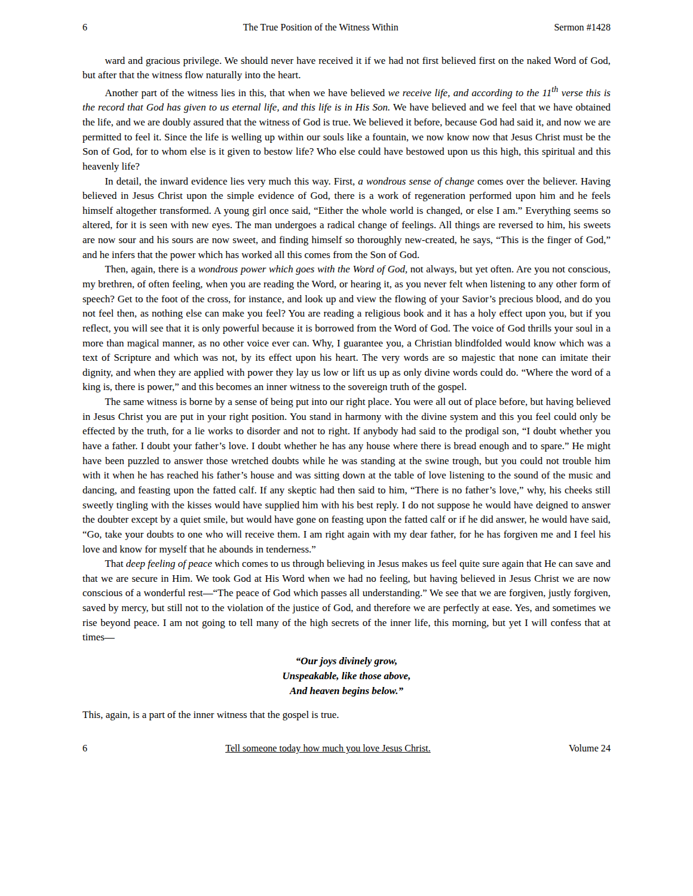6 The True Position of the Witness Within Sermon #1428
ward and gracious privilege. We should never have received it if we had not first believed first on the naked Word of God, but after that the witness flow naturally into the heart.
Another part of the witness lies in this, that when we have believed we receive life, and according to the 11th verse this is the record that God has given to us eternal life, and this life is in His Son. We have believed and we feel that we have obtained the life, and we are doubly assured that the witness of God is true. We believed it before, because God had said it, and now we are permitted to feel it. Since the life is welling up within our souls like a fountain, we now know now that Jesus Christ must be the Son of God, for to whom else is it given to bestow life? Who else could have bestowed upon us this high, this spiritual and this heavenly life?
In detail, the inward evidence lies very much this way. First, a wondrous sense of change comes over the believer. Having believed in Jesus Christ upon the simple evidence of God, there is a work of regeneration performed upon him and he feels himself altogether transformed. A young girl once said, “Either the whole world is changed, or else I am.” Everything seems so altered, for it is seen with new eyes. The man undergoes a radical change of feelings. All things are reversed to him, his sweets are now sour and his sours are now sweet, and finding himself so thoroughly new-created, he says, “This is the finger of God,” and he infers that the power which has worked all this comes from the Son of God.
Then, again, there is a wondrous power which goes with the Word of God, not always, but yet often. Are you not conscious, my brethren, of often feeling, when you are reading the Word, or hearing it, as you never felt when listening to any other form of speech? Get to the foot of the cross, for instance, and look up and view the flowing of your Savior’s precious blood, and do you not feel then, as nothing else can make you feel? You are reading a religious book and it has a holy effect upon you, but if you reflect, you will see that it is only powerful because it is borrowed from the Word of God. The voice of God thrills your soul in a more than magical manner, as no other voice ever can. Why, I guarantee you, a Christian blindfolded would know which was a text of Scripture and which was not, by its effect upon his heart. The very words are so majestic that none can imitate their dignity, and when they are applied with power they lay us low or lift us up as only divine words could do. “Where the word of a king is, there is power,” and this becomes an inner witness to the sovereign truth of the gospel.
The same witness is borne by a sense of being put into our right place. You were all out of place before, but having believed in Jesus Christ you are put in your right position. You stand in harmony with the divine system and this you feel could only be effected by the truth, for a lie works to disorder and not to right. If anybody had said to the prodigal son, “I doubt whether you have a father. I doubt your father’s love. I doubt whether he has any house where there is bread enough and to spare.” He might have been puzzled to answer those wretched doubts while he was standing at the swine trough, but you could not trouble him with it when he has reached his father’s house and was sitting down at the table of love listening to the sound of the music and dancing, and feasting upon the fatted calf. If any skeptic had then said to him, “There is no father’s love,” why, his cheeks still sweetly tingling with the kisses would have supplied him with his best reply. I do not suppose he would have deigned to answer the doubter except by a quiet smile, but would have gone on feasting upon the fatted calf or if he did answer, he would have said, “Go, take your doubts to one who will receive them. I am right again with my dear father, for he has forgiven me and I feel his love and know for myself that he abounds in tenderness.”
That deep feeling of peace which comes to us through believing in Jesus makes us feel quite sure again that He can save and that we are secure in Him. We took God at His Word when we had no feeling, but having believed in Jesus Christ we are now conscious of a wonderful rest—“The peace of God which passes all understanding.” We see that we are forgiven, justly forgiven, saved by mercy, but still not to the violation of the justice of God, and therefore we are perfectly at ease. Yes, and sometimes we rise beyond peace. I am not going to tell many of the high secrets of the inner life, this morning, but yet I will confess that at times—
“Our joys divinely grow,
Unspeakable, like those above,
And heaven begins below.”
This, again, is a part of the inner witness that the gospel is true.
6 Tell someone today how much you love Jesus Christ. Volume 24